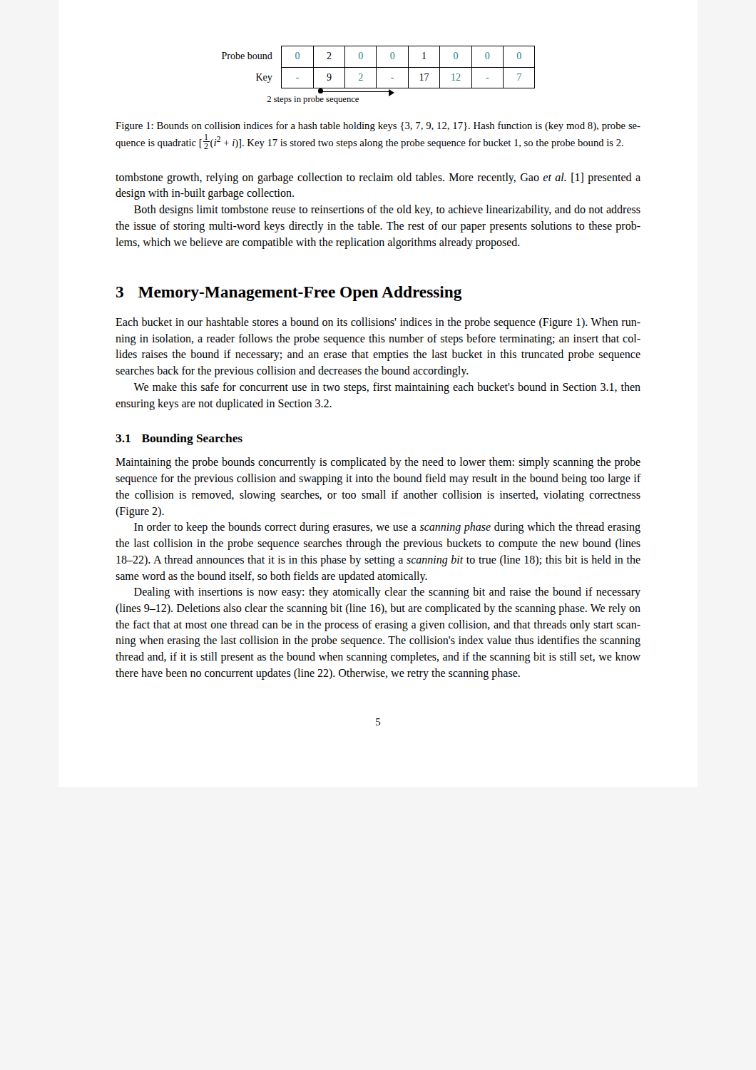| Probe bound | 0 | 2 | 0 | 0 | 1 | 0 | 0 | 0 |
| Key | - | 9 | 2 | - | 17 | 12 | - | 7 |
2 steps in probe sequence
Figure 1: Bounds on collision indices for a hash table holding keys {3, 7, 9, 12, 17}. Hash function is (key mod 8), probe sequence is quadratic [12(i2 + i)]. Key 17 is stored two steps along the probe sequence for bucket 1, so the probe bound is 2.
tombstone growth, relying on garbage collection to reclaim old tables. More recently, Gao et al. [1] presented a design with in-built garbage collection.
Both designs limit tombstone reuse to reinsertions of the old key, to achieve linearizability, and do not address the issue of storing multi-word keys directly in the table. The rest of our paper presents solutions to these problems, which we believe are compatible with the replication algorithms already proposed.
3 Memory-Management-Free Open Addressing
Each bucket in our hashtable stores a bound on its collisions' indices in the probe sequence (Figure 1). When running in isolation, a reader follows the probe sequence this number of steps before terminating; an insert that collides raises the bound if necessary; and an erase that empties the last bucket in this truncated probe sequence searches back for the previous collision and decreases the bound accordingly.
We make this safe for concurrent use in two steps, first maintaining each bucket's bound in Section 3.1, then ensuring keys are not duplicated in Section 3.2.
3.1 Bounding Searches
Maintaining the probe bounds concurrently is complicated by the need to lower them: simply scanning the probe sequence for the previous collision and swapping it into the bound field may result in the bound being too large if the collision is removed, slowing searches, or too small if another collision is inserted, violating correctness (Figure 2).
In order to keep the bounds correct during erasures, we use a scanning phase during which the thread erasing the last collision in the probe sequence searches through the previous buckets to compute the new bound (lines 18–22). A thread announces that it is in this phase by setting a scanning bit to true (line 18); this bit is held in the same word as the bound itself, so both fields are updated atomically.
Dealing with insertions is now easy: they atomically clear the scanning bit and raise the bound if necessary (lines 9–12). Deletions also clear the scanning bit (line 16), but are complicated by the scanning phase. We rely on the fact that at most one thread can be in the process of erasing a given collision, and that threads only start scanning when erasing the last collision in the probe sequence. The collision's index value thus identifies the scanning thread and, if it is still present as the bound when scanning completes, and if the scanning bit is still set, we know there have been no concurrent updates (line 22). Otherwise, we retry the scanning phase.
5